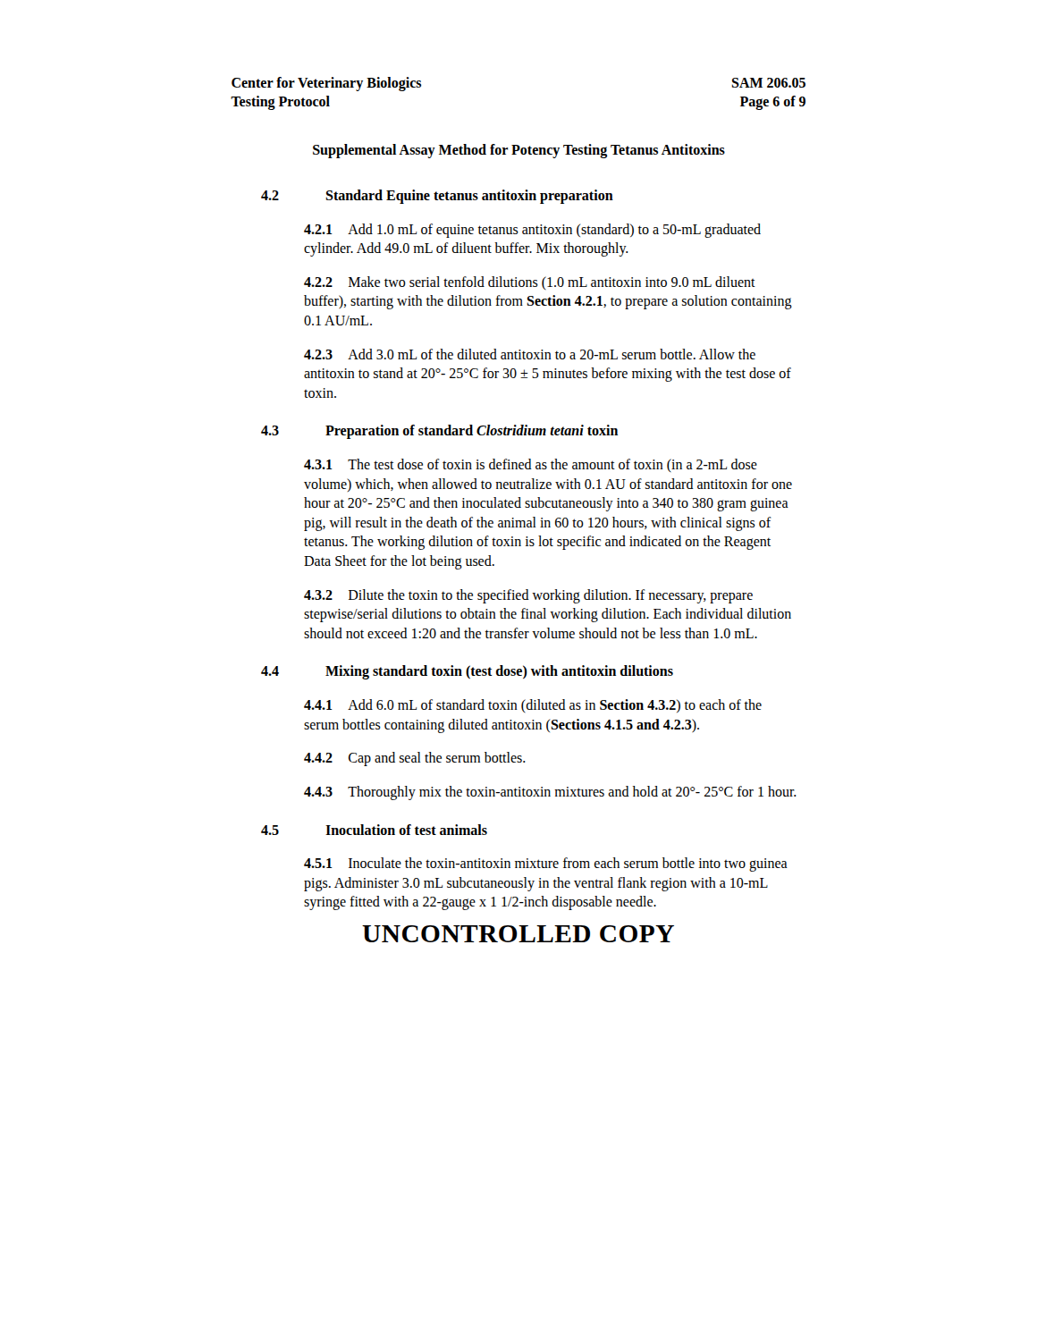| Center for Veterinary Biologics | SAM 206.05 |
| Testing Protocol | Page 6 of 9 |
Supplemental Assay Method for Potency Testing Tetanus Antitoxins
4.2 Standard Equine tetanus antitoxin preparation
4.2.1 Add 1.0 mL of equine tetanus antitoxin (standard) to a 50-mL graduated cylinder. Add 49.0 mL of diluent buffer. Mix thoroughly.
4.2.2 Make two serial tenfold dilutions (1.0 mL antitoxin into 9.0 mL diluent buffer), starting with the dilution from Section 4.2.1, to prepare a solution containing 0.1 AU/mL.
4.2.3 Add 3.0 mL of the diluted antitoxin to a 20-mL serum bottle. Allow the antitoxin to stand at 20°- 25°C for 30 ± 5 minutes before mixing with the test dose of toxin.
4.3 Preparation of standard Clostridium tetani toxin
4.3.1 The test dose of toxin is defined as the amount of toxin (in a 2-mL dose volume) which, when allowed to neutralize with 0.1 AU of standard antitoxin for one hour at 20°- 25°C and then inoculated subcutaneously into a 340 to 380 gram guinea pig, will result in the death of the animal in 60 to 120 hours, with clinical signs of tetanus. The working dilution of toxin is lot specific and indicated on the Reagent Data Sheet for the lot being used.
4.3.2 Dilute the toxin to the specified working dilution. If necessary, prepare stepwise/serial dilutions to obtain the final working dilution. Each individual dilution should not exceed 1:20 and the transfer volume should not be less than 1.0 mL.
4.4 Mixing standard toxin (test dose) with antitoxin dilutions
4.4.1 Add 6.0 mL of standard toxin (diluted as in Section 4.3.2) to each of the serum bottles containing diluted antitoxin (Sections 4.1.5 and 4.2.3).
4.4.2 Cap and seal the serum bottles.
4.4.3 Thoroughly mix the toxin-antitoxin mixtures and hold at 20°- 25°C for 1 hour.
4.5 Inoculation of test animals
4.5.1 Inoculate the toxin-antitoxin mixture from each serum bottle into two guinea pigs. Administer 3.0 mL subcutaneously in the ventral flank region with a 10-mL syringe fitted with a 22-gauge x 1 1/2-inch disposable needle.
UNCONTROLLED COPY